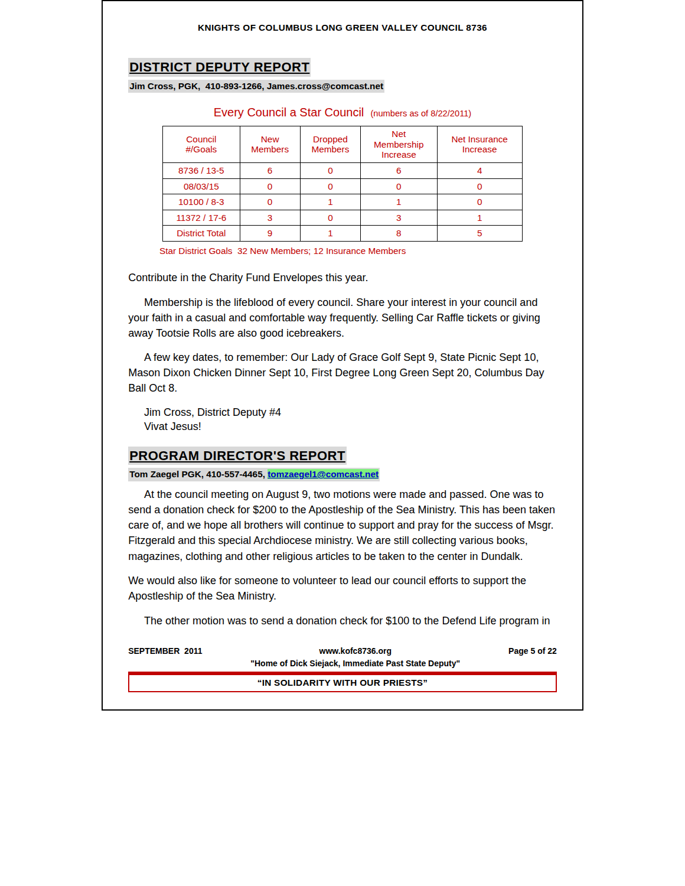KNIGHTS OF COLUMBUS LONG GREEN VALLEY COUNCIL 8736
DISTRICT DEPUTY REPORT
Jim Cross, PGK, 410-893-1266, James.cross@comcast.net
Every Council a Star Council (numbers as of 8/22/2011)
| Council #/Goals | New Members | Dropped Members | Net Membership Increase | Net Insurance Increase |
| --- | --- | --- | --- | --- |
| 8736 / 13-5 | 6 | 0 | 6 | 4 |
| 08/03/15 | 0 | 0 | 0 | 0 |
| 10100 / 8-3 | 0 | 1 | 1 | 0 |
| 11372 / 17-6 | 3 | 0 | 3 | 1 |
| District Total | 9 | 1 | 8 | 5 |
Star District Goals 32 New Members; 12 Insurance Members
Contribute in the Charity Fund Envelopes this year.
Membership is the lifeblood of every council. Share your interest in your council and your faith in a casual and comfortable way frequently. Selling Car Raffle tickets or giving away Tootsie Rolls are also good icebreakers.
A few key dates, to remember: Our Lady of Grace Golf Sept 9, State Picnic Sept 10, Mason Dixon Chicken Dinner Sept 10, First Degree Long Green Sept 20, Columbus Day Ball Oct 8.
Jim Cross, District Deputy #4
Vivat Jesus!
PROGRAM DIRECTOR'S REPORT
Tom Zaegel PGK, 410-557-4465, tomzaegel1@comcast.net
At the council meeting on August 9, two motions were made and passed. One was to send a donation check for $200 to the Apostleship of the Sea Ministry. This has been taken care of, and we hope all brothers will continue to support and pray for the success of Msgr. Fitzgerald and this special Archdiocese ministry. We are still collecting various books, magazines, clothing and other religious articles to be taken to the center in Dundalk.
We would also like for someone to volunteer to lead our council efforts to support the Apostleship of the Sea Ministry.
The other motion was to send a donation check for $100 to the Defend Life program in
SEPTEMBER 2011
www.kofc8736.org "Home of Dick Siejack, Immediate Past State Deputy"
Page 5 of 22
“IN SOLIDARITY WITH OUR PRIESTS”